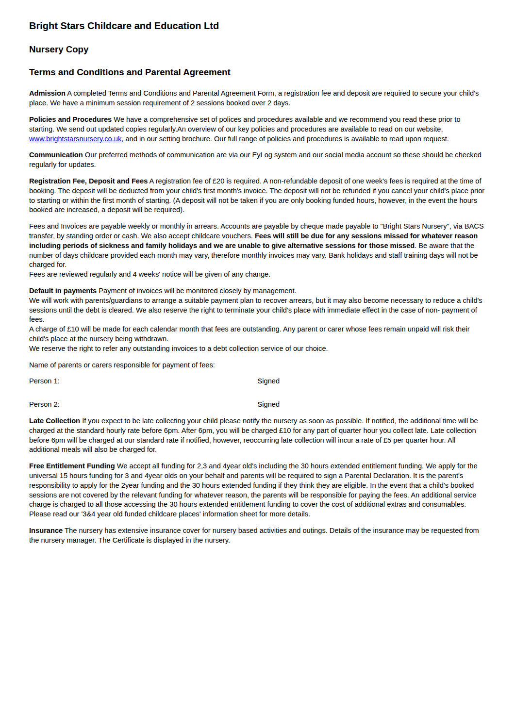Bright Stars Childcare and Education Ltd
Nursery Copy
Terms and Conditions and Parental Agreement
Admission A completed Terms and Conditions and Parental Agreement Form, a registration fee and deposit are required to secure your child's place. We have a minimum session requirement of 2 sessions booked over 2 days.
Policies and Procedures We have a comprehensive set of polices and procedures available and we recommend you read these prior to starting. We send out updated copies regularly.An overview of our key policies and procedures are available to read on our website, www.brightstarsnursery.co.uk, and in our setting brochure. Our full range of policies and procedures is available to read upon request.
Communication Our preferred methods of communication are via our EyLog system and our social media account so these should be checked regularly for updates.
Registration Fee, Deposit and Fees A registration fee of £20 is required. A non-refundable deposit of one week's fees is required at the time of booking. The deposit will be deducted from your child's first month's invoice. The deposit will not be refunded if you cancel your child's place prior to starting or within the first month of starting. (A deposit will not be taken if you are only booking funded hours, however, in the event the hours booked are increased, a deposit will be required).
Fees and Invoices are payable weekly or monthly in arrears. Accounts are payable by cheque made payable to "Bright Stars Nursery", via BACS transfer, by standing order or cash. We also accept childcare vouchers. Fees will still be due for any sessions missed for whatever reason including periods of sickness and family holidays and we are unable to give alternative sessions for those missed. Be aware that the number of days childcare provided each month may vary, therefore monthly invoices may vary. Bank holidays and staff training days will not be charged for.
Fees are reviewed regularly and 4 weeks' notice will be given of any change.
Default in payments Payment of invoices will be monitored closely by management.
We will work with parents/guardians to arrange a suitable payment plan to recover arrears, but it may also become necessary to reduce a child's sessions until the debt is cleared. We also reserve the right to terminate your child's place with immediate effect in the case of non- payment of fees.
A charge of £10 will be made for each calendar month that fees are outstanding. Any parent or carer whose fees remain unpaid will risk their child's place at the nursery being withdrawn.
We reserve the right to refer any outstanding invoices to a debt collection service of our choice.
Name of parents or carers responsible for payment of fees:
Person 1:
Signed
Person 2:
Signed
Late Collection If you expect to be late collecting your child please notify the nursery as soon as possible. If notified, the additional time will be charged at the standard hourly rate before 6pm. After 6pm, you will be charged £10 for any part of quarter hour you collect late. Late collection before 6pm will be charged at our standard rate if notified, however, reoccurring late collection will incur a rate of £5 per quarter hour. All additional meals will also be charged for.
Free Entitlement Funding We accept all funding for 2,3 and 4year old's including the 30 hours extended entitlement funding. We apply for the universal 15 hours funding for 3 and 4year olds on your behalf and parents will be required to sign a Parental Declaration. It is the parent's responsibility to apply for the 2year funding and the 30 hours extended funding if they think they are eligible. In the event that a child's booked sessions are not covered by the relevant funding for whatever reason, the parents will be responsible for paying the fees. An additional service charge is charged to all those accessing the 30 hours extended entitlement funding to cover the cost of additional extras and consumables. Please read our '3&4 year old funded childcare places' information sheet for more details.
Insurance The nursery has extensive insurance cover for nursery based activities and outings. Details of the insurance may be requested from the nursery manager. The Certificate is displayed in the nursery.